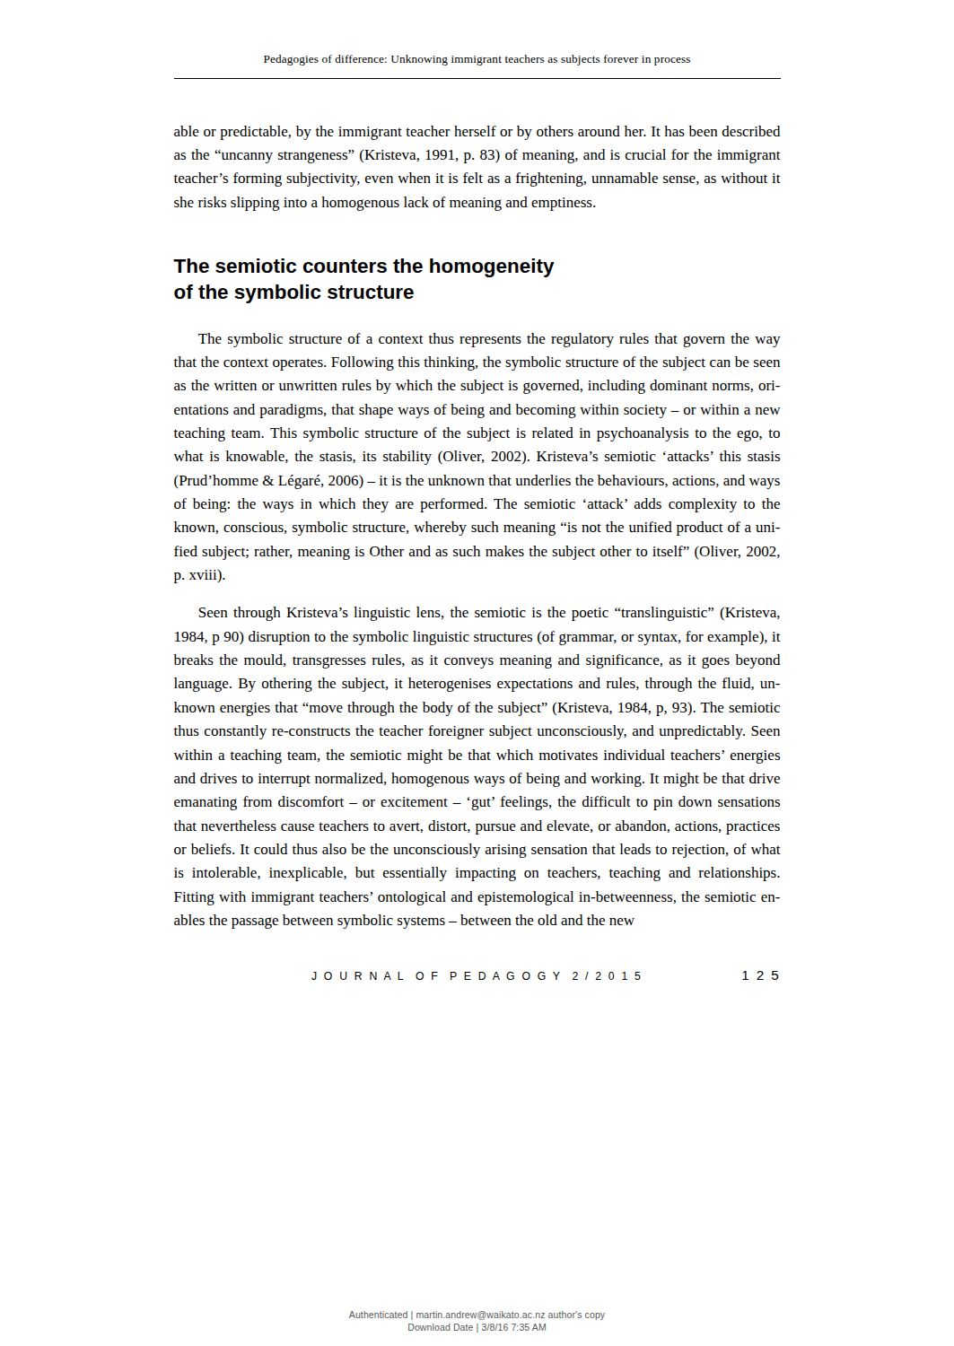Pedagogies of difference: Unknowing immigrant teachers as subjects forever in process
able or predictable, by the immigrant teacher herself or by others around her. It has been described as the “uncanny strangeness” (Kristeva, 1991, p. 83) of meaning, and is crucial for the immigrant teacher’s forming subjectivity, even when it is felt as a frightening, unnamable sense, as without it she risks slipping into a homogenous lack of meaning and emptiness.
The semiotic counters the homogeneity
of the symbolic structure
The symbolic structure of a context thus represents the regulatory rules that govern the way that the context operates. Following this thinking, the symbolic structure of the subject can be seen as the written or unwritten rules by which the subject is governed, including dominant norms, orientations and paradigms, that shape ways of being and becoming within society – or within a new teaching team. This symbolic structure of the subject is related in psychoanalysis to the ego, to what is knowable, the stasis, its stability (Oliver, 2002). Kristeva’s semiotic ‘attacks’ this stasis (Prud’homme & Légaré, 2006) – it is the unknown that underlies the behaviours, actions, and ways of being: the ways in which they are performed. The semiotic ‘attack’ adds complexity to the known, conscious, symbolic structure, whereby such meaning “is not the unified product of a unified subject; rather, meaning is Other and as such makes the subject other to itself” (Oliver, 2002, p. xviii).
Seen through Kristeva’s linguistic lens, the semiotic is the poetic “translinguistic” (Kristeva, 1984, p 90) disruption to the symbolic linguistic structures (of grammar, or syntax, for example), it breaks the mould, transgresses rules, as it conveys meaning and significance, as it goes beyond language. By othering the subject, it heterogenises expectations and rules, through the fluid, unknown energies that “move through the body of the subject” (Kristeva, 1984, p, 93). The semiotic thus constantly re-constructs the teacher foreigner subject unconsciously, and unpredictably. Seen within a teaching team, the semiotic might be that which motivates individual teachers’ energies and drives to interrupt normalized, homogenous ways of being and working. It might be that drive emanating from discomfort – or excitement – ‘gut’ feelings, the difficult to pin down sensations that nevertheless cause teachers to avert, distort, pursue and elevate, or abandon, actions, practices or beliefs. It could thus also be the unconsciously arising sensation that leads to rejection, of what is intolerable, inexplicable, but essentially impacting on teachers, teaching and relationships. Fitting with immigrant teachers’ ontological and epistemological in-betweenness, the semiotic enables the passage between symbolic systems – between the old and the new
J O U R N A L O F P E D A G O G Y 2 / 2 0 1 5 1 2 5
Authenticated | martin.andrew@waikato.ac.nz author's copy
Download Date | 3/8/16 7:35 AM